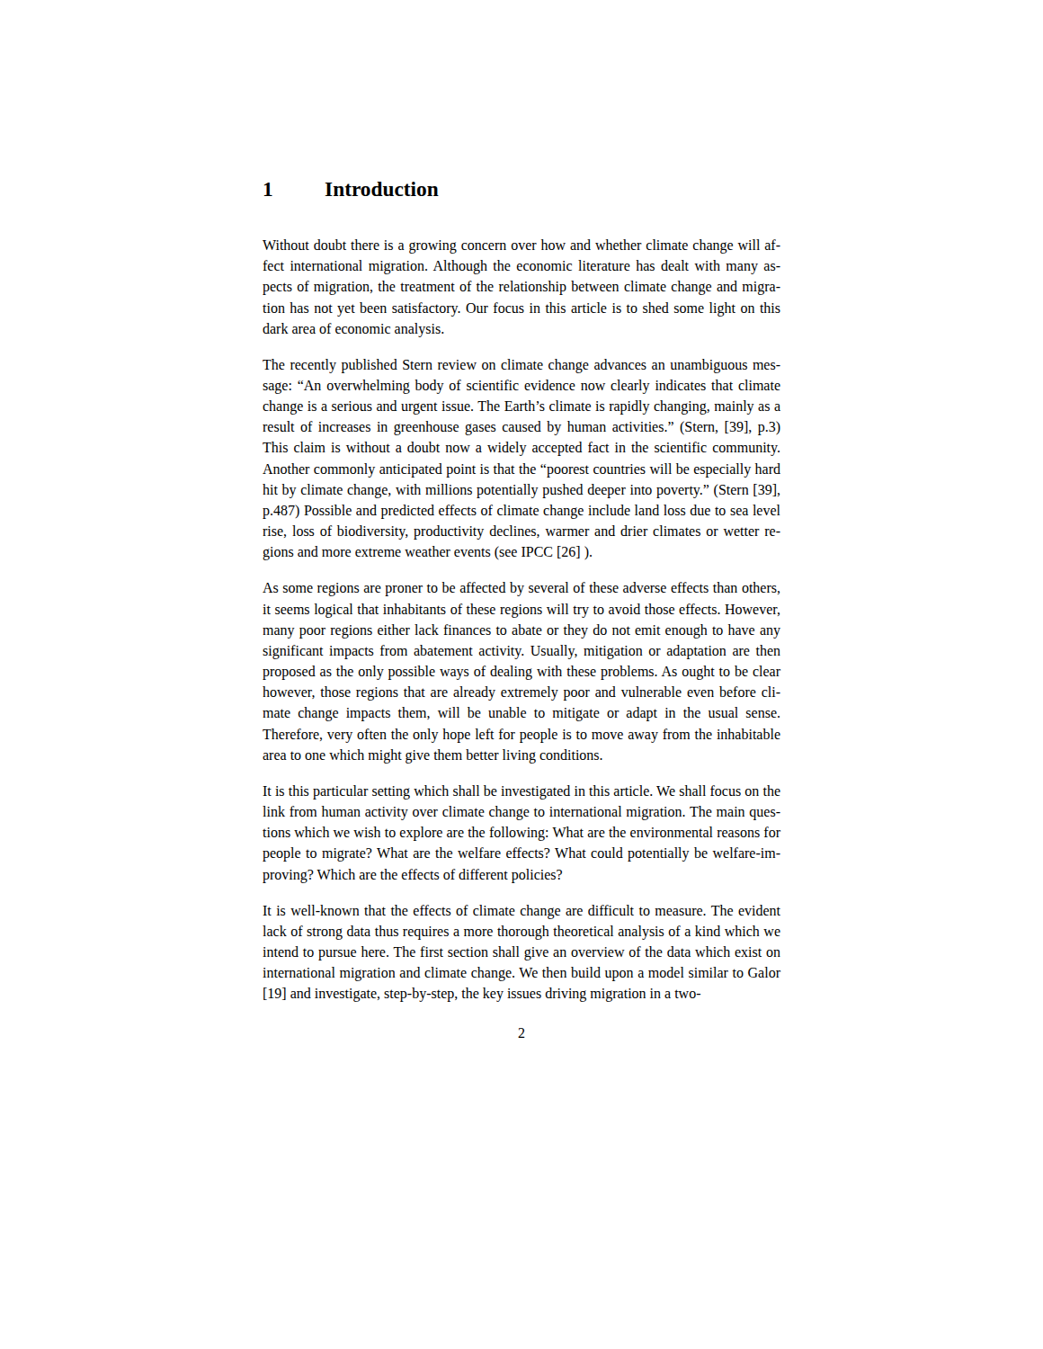1 Introduction
Without doubt there is a growing concern over how and whether climate change will affect international migration. Although the economic literature has dealt with many aspects of migration, the treatment of the relationship between climate change and migration has not yet been satisfactory. Our focus in this article is to shed some light on this dark area of economic analysis.
The recently published Stern review on climate change advances an unambiguous message: “An overwhelming body of scientific evidence now clearly indicates that climate change is a serious and urgent issue. The Earth’s climate is rapidly changing, mainly as a result of increases in greenhouse gases caused by human activities.” (Stern, [39], p.3) This claim is without a doubt now a widely accepted fact in the scientific community. Another commonly anticipated point is that the “poorest countries will be especially hard hit by climate change, with millions potentially pushed deeper into poverty.” (Stern [39], p.487) Possible and predicted effects of climate change include land loss due to sea level rise, loss of biodiversity, productivity declines, warmer and drier climates or wetter regions and more extreme weather events (see IPCC [26] ).
As some regions are proner to be affected by several of these adverse effects than others, it seems logical that inhabitants of these regions will try to avoid those effects. However, many poor regions either lack finances to abate or they do not emit enough to have any significant impacts from abatement activity. Usually, mitigation or adaptation are then proposed as the only possible ways of dealing with these problems. As ought to be clear however, those regions that are already extremely poor and vulnerable even before climate change impacts them, will be unable to mitigate or adapt in the usual sense. Therefore, very often the only hope left for people is to move away from the inhabitable area to one which might give them better living conditions.
It is this particular setting which shall be investigated in this article. We shall focus on the link from human activity over climate change to international migration. The main questions which we wish to explore are the following: What are the environmental reasons for people to migrate? What are the welfare effects? What could potentially be welfare-improving? Which are the effects of different policies?
It is well-known that the effects of climate change are difficult to measure. The evident lack of strong data thus requires a more thorough theoretical analysis of a kind which we intend to pursue here. The first section shall give an overview of the data which exist on international migration and climate change. We then build upon a model similar to Galor [19] and investigate, step-by-step, the key issues driving migration in a two-
2